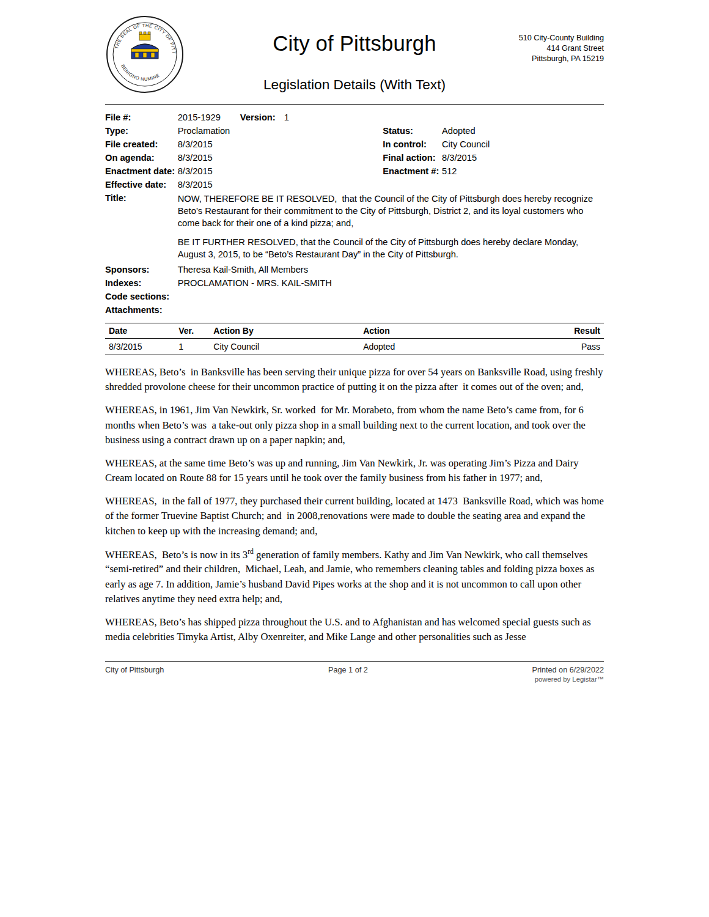THE SEAL OF THE CITY OF PITTSBURGH BENIGNO NUMINE
City of Pittsburgh
510 City-County Building
414 Grant Street
Pittsburgh, PA 15219
Legislation Details (With Text)
| File #: | 2015-1929 Version: 1 | | |
| Type: | Proclamation | Status: | Adopted |
| File created: | 8/3/2015 | In control: | City Council |
| On agenda: | 8/3/2015 | Final action: | 8/3/2015 |
| Enactment date: | 8/3/2015 | Enactment #: | 512 |
| Effective date: | 8/3/2015 | | |
| Title: | NOW, THEREFORE BE IT RESOLVED, that the Council of the City of Pittsburgh does hereby recognize Beto’s Restaurant for their commitment to the City of Pittsburgh, District 2, and its loyal customers who come back for their one of a kind pizza; and, BE IT FURTHER RESOLVED, that the Council of the City of Pittsburgh does hereby declare Monday, August 3, 2015, to be “Beto’s Restaurant Day” in the City of Pittsburgh. |
| Sponsors: | Theresa Kail-Smith, All Members |
| Indexes: | PROCLAMATION - MRS. KAIL-SMITH |
| Code sections: | |
| Attachments: | |
| Date | Ver. | Action By | Action | Result |
| --- | --- | --- | --- | --- |
| 8/3/2015 | 1 | City Council | Adopted | Pass |
WHEREAS, Beto’s in Banksville has been serving their unique pizza for over 54 years on Banksville Road, using freshly shredded provolone cheese for their uncommon practice of putting it on the pizza after it comes out of the oven; and,
WHEREAS, in 1961, Jim Van Newkirk, Sr. worked for Mr. Morabeto, from whom the name Beto’s came from, for 6 months when Beto’s was a take-out only pizza shop in a small building next to the current location, and took over the business using a contract drawn up on a paper napkin; and,
WHEREAS, at the same time Beto’s was up and running, Jim Van Newkirk, Jr. was operating Jim’s Pizza and Dairy Cream located on Route 88 for 15 years until he took over the family business from his father in 1977; and,
WHEREAS, in the fall of 1977, they purchased their current building, located at 1473 Banksville Road, which was home of the former Truevine Baptist Church; and in 2008,renovations were made to double the seating area and expand the kitchen to keep up with the increasing demand; and,
WHEREAS, Beto’s is now in its 3rd generation of family members. Kathy and Jim Van Newkirk, who call themselves “semi-retired” and their children, Michael, Leah, and Jamie, who remembers cleaning tables and folding pizza boxes as early as age 7. In addition, Jamie’s husband David Pipes works at the shop and it is not uncommon to call upon other relatives anytime they need extra help; and,
WHEREAS, Beto’s has shipped pizza throughout the U.S. and to Afghanistan and has welcomed special guests such as media celebrities Timyka Artist, Alby Oxenreiter, and Mike Lange and other personalities such as Jesse
City of Pittsburgh
Page 1 of 2
Printed on 6/29/2022 powered by Legistar™